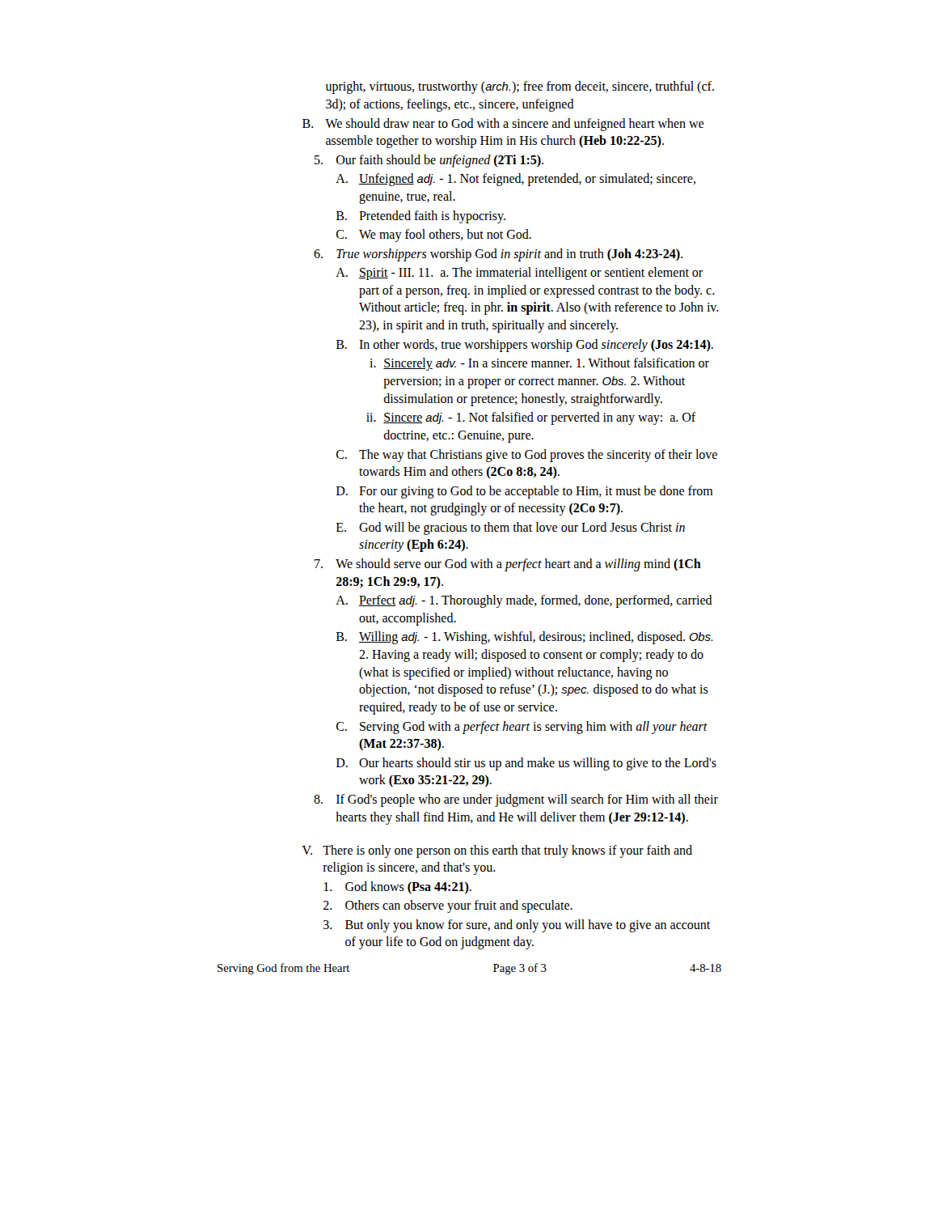upright, virtuous, trustworthy (arch.); free from deceit, sincere, truthful (cf. 3d); of actions, feelings, etc., sincere, unfeigned
B. We should draw near to God with a sincere and unfeigned heart when we assemble together to worship Him in His church (Heb 10:22-25).
5. Our faith should be unfeigned (2Ti 1:5).
A. Unfeigned adj. - 1. Not feigned, pretended, or simulated; sincere, genuine, true, real.
B. Pretended faith is hypocrisy.
C. We may fool others, but not God.
6. True worshippers worship God in spirit and in truth (Joh 4:23-24).
A. Spirit - III. 11. a. The immaterial intelligent or sentient element or part of a person, freq. in implied or expressed contrast to the body. c. Without article; freq. in phr. in spirit. Also (with reference to John iv. 23), in spirit and in truth, spiritually and sincerely.
B. In other words, true worshippers worship God sincerely (Jos 24:14).
i. Sincerely adv. - In a sincere manner. 1. Without falsification or perversion; in a proper or correct manner. Obs. 2. Without dissimulation or pretence; honestly, straightforwardly.
ii. Sincere adj. - 1. Not falsified or perverted in any way: a. Of doctrine, etc.: Genuine, pure.
C. The way that Christians give to God proves the sincerity of their love towards Him and others (2Co 8:8, 24).
D. For our giving to God to be acceptable to Him, it must be done from the heart, not grudgingly or of necessity (2Co 9:7).
E. God will be gracious to them that love our Lord Jesus Christ in sincerity (Eph 6:24).
7. We should serve our God with a perfect heart and a willing mind (1Ch 28:9; 1Ch 29:9, 17).
A. Perfect adj. - 1. Thoroughly made, formed, done, performed, carried out, accomplished.
B. Willing adj. - 1. Wishing, wishful, desirous; inclined, disposed. Obs. 2. Having a ready will; disposed to consent or comply; ready to do (what is specified or implied) without reluctance, having no objection, ‘not disposed to refuse’ (J.); spec. disposed to do what is required, ready to be of use or service.
C. Serving God with a perfect heart is serving him with all your heart (Mat 22:37-38).
D. Our hearts should stir us up and make us willing to give to the Lord's work (Exo 35:21-22, 29).
8. If God's people who are under judgment will search for Him with all their hearts they shall find Him, and He will deliver them (Jer 29:12-14).
V. There is only one person on this earth that truly knows if your faith and religion is sincere, and that's you.
1. God knows (Psa 44:21).
2. Others can observe your fruit and speculate.
3. But only you know for sure, and only you will have to give an account of your life to God on judgment day.
Serving God from the Heart Page 3 of 3 4-8-18